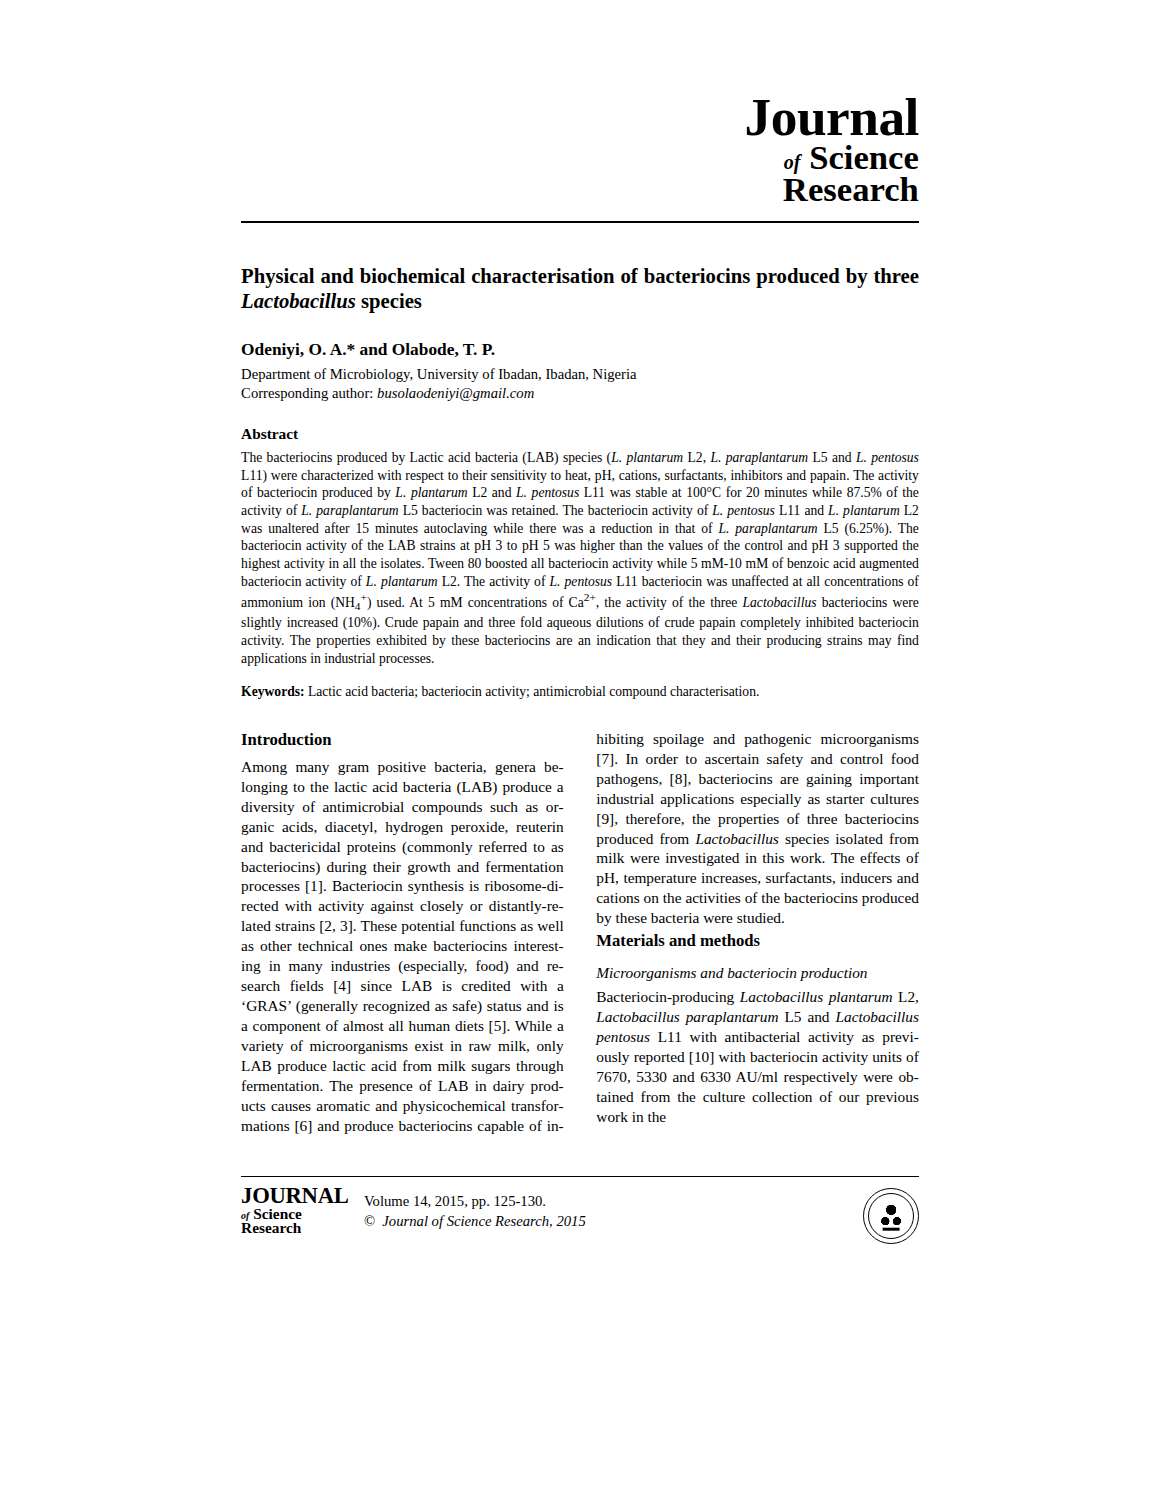Journal
of Science
Research
Physical and biochemical characterisation of bacteriocins produced by three Lactobacillus species
Odeniyi, O. A.* and Olabode, T. P.
Department of Microbiology, University of Ibadan, Ibadan, Nigeria
Corresponding author: busolaodeniyi@gmail.com
Abstract
The bacteriocins produced by Lactic acid bacteria (LAB) species (L. plantarum L2, L. paraplantarum L5 and L. pentosus L11) were characterized with respect to their sensitivity to heat, pH, cations, surfactants, inhibitors and papain. The activity of bacteriocin produced by L. plantarum L2 and L. pentosus L11 was stable at 100°C for 20 minutes while 87.5% of the activity of L. paraplantarum L5 bacteriocin was retained. The bacteriocin activity of L. pentosus L11 and L. plantarum L2 was unaltered after 15 minutes autoclaving while there was a reduction in that of L. paraplantarum L5 (6.25%). The bacteriocin activity of the LAB strains at pH 3 to pH 5 was higher than the values of the control and pH 3 supported the highest activity in all the isolates. Tween 80 boosted all bacteriocin activity while 5 mM-10 mM of benzoic acid augmented bacteriocin activity of L. plantarum L2. The activity of L. pentosus L11 bacteriocin was unaffected at all concentrations of ammonium ion (NH4+) used. At 5 mM concentrations of Ca2+, the activity of the three Lactobacillus bacteriocins were slightly increased (10%). Crude papain and three fold aqueous dilutions of crude papain completely inhibited bacteriocin activity. The properties exhibited by these bacteriocins are an indication that they and their producing strains may find applications in industrial processes.
Keywords: Lactic acid bacteria; bacteriocin activity; antimicrobial compound characterisation.
Introduction
Among many gram positive bacteria, genera belonging to the lactic acid bacteria (LAB) produce a diversity of antimicrobial compounds such as organic acids, diacetyl, hydrogen peroxide, reuterin and bactericidal proteins (commonly referred to as bacteriocins) during their growth and fermentation processes [1]. Bacteriocin synthesis is ribosome-directed with activity against closely or distantly-related strains [2, 3]. These potential functions as well as other technical ones make bacteriocins interesting in many industries (especially, food) and research fields [4] since LAB is credited with a ‘GRAS’ (generally recognized as safe) status and is a component of almost all human diets [5]. While a variety of microorganisms exist in raw milk, only LAB produce lactic acid from milk sugars through fermentation. The presence of LAB in dairy products causes aromatic and physicochemical transformations [6] and produce bacteriocins capable of inhibiting spoilage and pathogenic microorganisms [7]. In order to ascertain safety and control food pathogens, [8], bacteriocins are gaining important industrial applications especially as starter cultures [9], therefore, the properties of three bacteriocins produced from Lactobacillus species isolated from milk were investigated in this work. The effects of pH, temperature increases, surfactants, inducers and cations on the activities of the bacteriocins produced by these bacteria were studied.
Materials and methods
Microorganisms and bacteriocin production
Bacteriocin-producing Lactobacillus plantarum L2, Lactobacillus paraplantarum L5 and Lactobacillus pentosus L11 with antibacterial activity as previously reported [10] with bacteriocin activity units of 7670, 5330 and 6330 AU/ml respectively were obtained from the culture collection of our previous work in the
JOURNAL
of Science
Research
Volume 14, 2015, pp. 125-130.
© Journal of Science Research, 2015